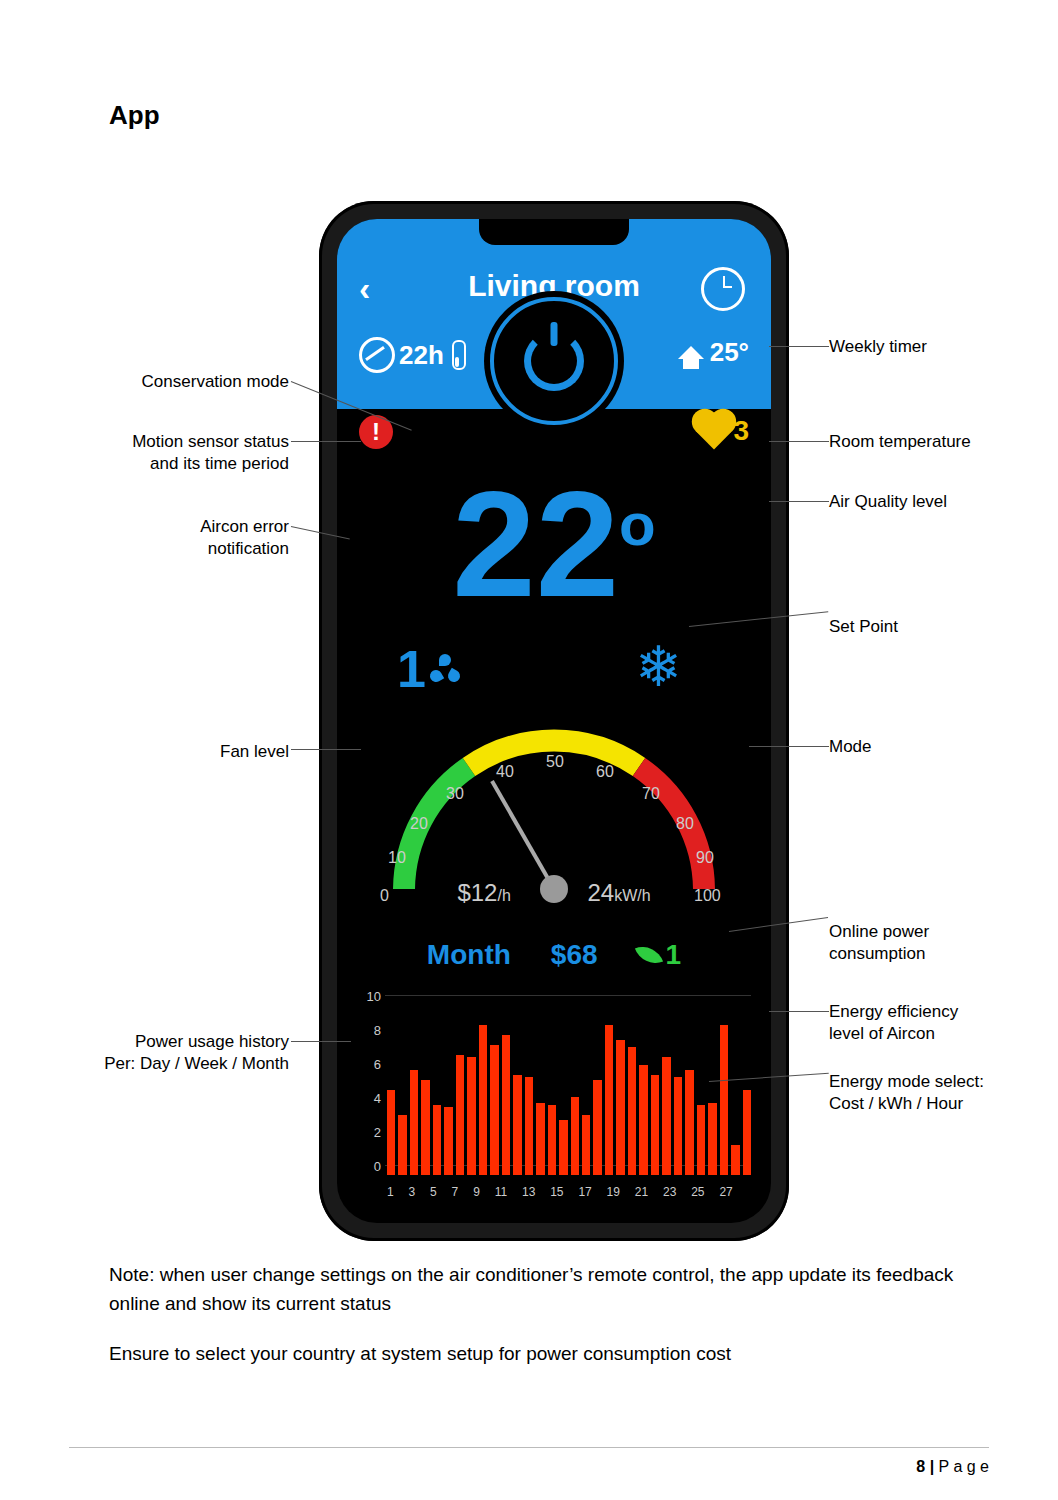App
‹
Living room
22h
25°
!
3
22o
1
❄
0 10 20 30 40 50 60 70 80 90 100
$12/h 24kW/h
Month $68 1
10 8 6 4 2 0
1357 9111315 17192123 2527
Conservation mode
Motion sensor status
and its time period
Aircon error
notification
Fan level
Power usage history
Per: Day / Week / Month
Weekly timer
Room temperature
Air Quality level
Set Point
Mode
Online power
consumption
Energy efficiency
level of Aircon
Energy mode select:
Cost / kWh / Hour
Note: when user change settings on the air conditioner’s remote control, the app update its feedback online and show its current status
Ensure to select your country at system setup for power consumption cost
8 | P a g e